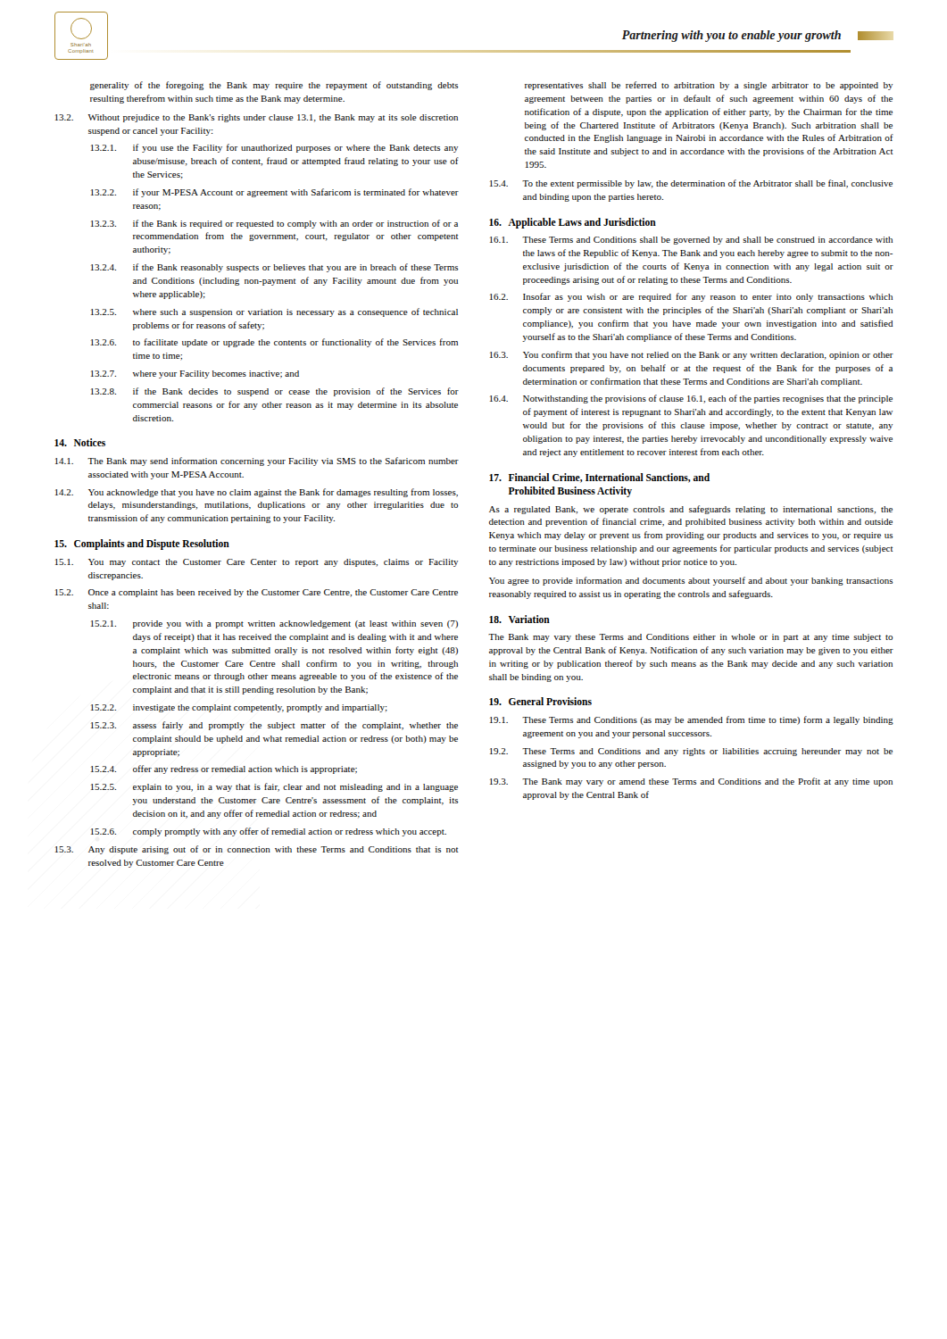Shari'ah
Compliant
Partnering with you to enable your growth
generality of the foregoing the Bank may require the repayment of outstanding debts resulting therefrom within such time as the Bank may determine.
13.2.
Without prejudice to the Bank's rights under clause 13.1, the Bank may at its sole discretion suspend or cancel your Facility:
13.2.1.
if you use the Facility for unauthorized purposes or where the Bank detects any abuse/misuse, breach of content, fraud or attempted fraud relating to your use of the Services;
13.2.2.
if your M-PESA Account or agreement with Safaricom is terminated for whatever reason;
13.2.3.
if the Bank is required or requested to comply with an order or instruction of or a recommendation from the government, court, regulator or other competent authority;
13.2.4.
if the Bank reasonably suspects or believes that you are in breach of these Terms and Conditions (including non-payment of any Facility amount due from you where applicable);
13.2.5.
where such a suspension or variation is necessary as a consequence of technical problems or for reasons of safety;
13.2.6.
to facilitate update or upgrade the contents or functionality of the Services from time to time;
13.2.7.
where your Facility becomes inactive; and
13.2.8.
if the Bank decides to suspend or cease the provision of the Services for commercial reasons or for any other reason as it may determine in its absolute discretion.
14. Notices
14.1.
The Bank may send information concerning your Facility via SMS to the Safaricom number associated with your M-PESA Account.
14.2.
You acknowledge that you have no claim against the Bank for damages resulting from losses, delays, misunderstandings, mutilations, duplications or any other irregularities due to transmission of any communication pertaining to your Facility.
15. Complaints and Dispute Resolution
15.1.
You may contact the Customer Care Center to report any disputes, claims or Facility discrepancies.
15.2.
Once a complaint has been received by the Customer Care Centre, the Customer Care Centre shall:
15.2.1.
provide you with a prompt written acknowledgement (at least within seven (7) days of receipt) that it has received the complaint and is dealing with it and where a complaint which was submitted orally is not resolved within forty eight (48) hours, the Customer Care Centre shall confirm to you in writing, through electronic means or through other means agreeable to you of the existence of the complaint and that it is still pending resolution by the Bank;
15.2.2.
investigate the complaint competently, promptly and impartially;
15.2.3.
assess fairly and promptly the subject matter of the complaint, whether the complaint should be upheld and what remedial action or redress (or both) may be appropriate;
15.2.4.
offer any redress or remedial action which is appropriate;
15.2.5.
explain to you, in a way that is fair, clear and not misleading and in a language you understand the Customer Care Centre's assessment of the complaint, its decision on it, and any offer of remedial action or redress; and
15.2.6.
comply promptly with any offer of remedial action or redress which you accept.
15.3.
Any dispute arising out of or in connection with these Terms and Conditions that is not resolved by Customer Care Centre
representatives shall be referred to arbitration by a single arbitrator to be appointed by agreement between the parties or in default of such agreement within 60 days of the notification of a dispute, upon the application of either party, by the Chairman for the time being of the Chartered Institute of Arbitrators (Kenya Branch). Such arbitration shall be conducted in the English language in Nairobi in accordance with the Rules of Arbitration of the said Institute and subject to and in accordance with the provisions of the Arbitration Act 1995.
15.4.
To the extent permissible by law, the determination of the Arbitrator shall be final, conclusive and binding upon the parties hereto.
16. Applicable Laws and Jurisdiction
16.1.
These Terms and Conditions shall be governed by and shall be construed in accordance with the laws of the Republic of Kenya. The Bank and you each hereby agree to submit to the non-exclusive jurisdiction of the courts of Kenya in connection with any legal action suit or proceedings arising out of or relating to these Terms and Conditions.
16.2.
Insofar as you wish or are required for any reason to enter into only transactions which comply or are consistent with the principles of the Shari'ah (Shari'ah compliant or Shari'ah compliance), you confirm that you have made your own investigation into and satisfied yourself as to the Shari'ah compliance of these Terms and Conditions.
16.3.
You confirm that you have not relied on the Bank or any written declaration, opinion or other documents prepared by, on behalf or at the request of the Bank for the purposes of a determination or confirmation that these Terms and Conditions are Shari'ah compliant.
16.4.
Notwithstanding the provisions of clause 16.1, each of the parties recognises that the principle of payment of interest is repugnant to Shari'ah and accordingly, to the extent that Kenyan law would but for the provisions of this clause impose, whether by contract or statute, any obligation to pay interest, the parties hereby irrevocably and unconditionally expressly waive and reject any entitlement to recover interest from each other.
17. Financial Crime, International Sanctions, and
Prohibited Business Activity
As a regulated Bank, we operate controls and safeguards relating to international sanctions, the detection and prevention of financial crime, and prohibited business activity both within and outside Kenya which may delay or prevent us from providing our products and services to you, or require us to terminate our business relationship and our agreements for particular products and services (subject to any restrictions imposed by law) without prior notice to you.
You agree to provide information and documents about yourself and about your banking transactions reasonably required to assist us in operating the controls and safeguards.
18. Variation
The Bank may vary these Terms and Conditions either in whole or in part at any time subject to approval by the Central Bank of Kenya. Notification of any such variation may be given to you either in writing or by publication thereof by such means as the Bank may decide and any such variation shall be binding on you.
19. General Provisions
19.1.
These Terms and Conditions (as may be amended from time to time) form a legally binding agreement on you and your personal successors.
19.2.
These Terms and Conditions and any rights or liabilities accruing hereunder may not be assigned by you to any other person.
19.3.
The Bank may vary or amend these Terms and Conditions and the Profit at any time upon approval by the Central Bank of